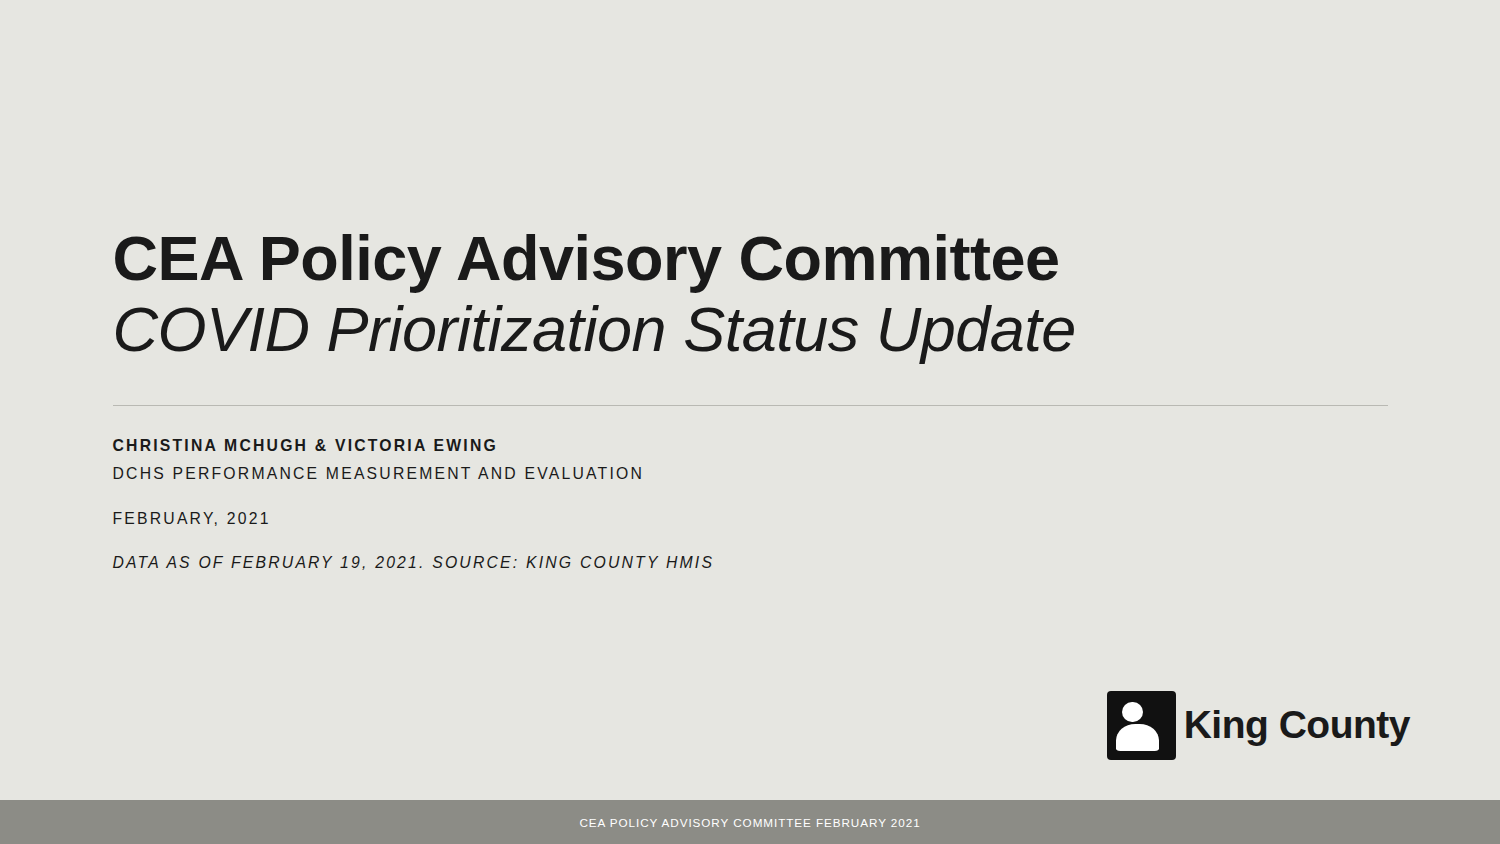CEA Policy Advisory Committee COVID Prioritization Status Update
Christina McHugh & Victoria Ewing
DCHS Performance Measurement and Evaluation
February, 2021
Data as of February 19, 2021. Source: King County HMIS
King County
CEA Policy Advisory Committee February 2021